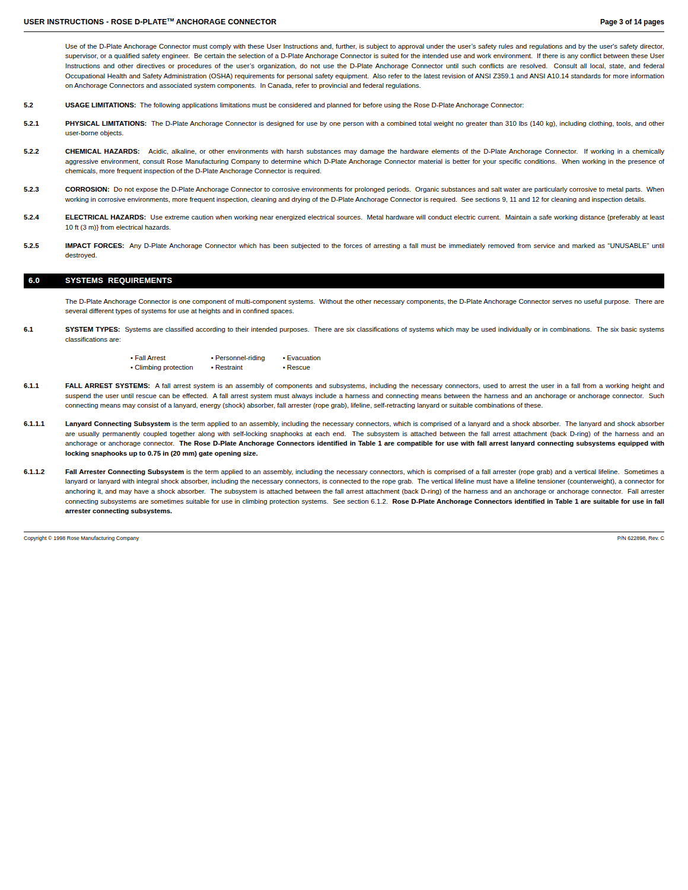USER INSTRUCTIONS - ROSE D-PLATETM ANCHORAGE CONNECTOR
Page 3 of 14 pages
Use of the D-Plate Anchorage Connector must comply with these User Instructions and, further, is subject to approval under the user’s safety rules and regulations and by the user's safety director, supervisor, or a qualified safety engineer. Be certain the selection of a D-Plate Anchorage Connector is suited for the intended use and work environment. If there is any conflict between these User Instructions and other directives or procedures of the user’s organization, do not use the D-Plate Anchorage Connector until such conflicts are resolved. Consult all local, state, and federal Occupational Health and Safety Administration (OSHA) requirements for personal safety equipment. Also refer to the latest revision of ANSI Z359.1 and ANSI A10.14 standards for more information on Anchorage Connectors and associated system components. In Canada, refer to provincial and federal regulations.
5.2
USAGE LIMITATIONS: The following applications limitations must be considered and planned for before using the Rose D-Plate Anchorage Connector:
5.2.1
PHYSICAL LIMITATIONS: The D-Plate Anchorage Connector is designed for use by one person with a combined total weight no greater than 310 lbs (140 kg), including clothing, tools, and other user-borne objects.
5.2.2
CHEMICAL HAZARDS: Acidic, alkaline, or other environments with harsh substances may damage the hardware elements of the D-Plate Anchorage Connector. If working in a chemically aggressive environment, consult Rose Manufacturing Company to determine which D-Plate Anchorage Connector material is better for your specific conditions. When working in the presence of chemicals, more frequent inspection of the D-Plate Anchorage Connector is required.
5.2.3
CORROSION: Do not expose the D-Plate Anchorage Connector to corrosive environments for prolonged periods. Organic substances and salt water are particularly corrosive to metal parts. When working in corrosive environments, more frequent inspection, cleaning and drying of the D-Plate Anchorage Connector is required. See sections 9, 11 and 12 for cleaning and inspection details.
5.2.4
ELECTRICAL HAZARDS: Use extreme caution when working near energized electrical sources. Metal hardware will conduct electric current. Maintain a safe working distance {preferably at least 10 ft (3 m)} from electrical hazards.
5.2.5
IMPACT FORCES: Any D-Plate Anchorage Connector which has been subjected to the forces of arresting a fall must be immediately removed from service and marked as “UNUSABLE” until destroyed.
6.0 SYSTEMS REQUIREMENTS
The D-Plate Anchorage Connector is one component of multi-component systems. Without the other necessary components, the D-Plate Anchorage Connector serves no useful purpose. There are several different types of systems for use at heights and in confined spaces.
6.1
SYSTEM TYPES: Systems are classified according to their intended purposes. There are six classifications of systems which may be used individually or in combinations. The six basic systems classifications are:
| • Fall Arrest | • Personnel-riding | • Evacuation |
| • Climbing protection | • Restraint | • Rescue |
6.1.1
FALL ARREST SYSTEMS: A fall arrest system is an assembly of components and subsystems, including the necessary connectors, used to arrest the user in a fall from a working height and suspend the user until rescue can be effected. A fall arrest system must always include a harness and connecting means between the harness and an anchorage or anchorage connector. Such connecting means may consist of a lanyard, energy (shock) absorber, fall arrester (rope grab), lifeline, self-retracting lanyard or suitable combinations of these.
6.1.1.1
Lanyard Connecting Subsystem is the term applied to an assembly, including the necessary connectors, which is comprised of a lanyard and a shock absorber. The lanyard and shock absorber are usually permanently coupled together along with self-locking snaphooks at each end. The subsystem is attached between the fall arrest attachment (back D-ring) of the harness and an anchorage or anchorage connector. The Rose D-Plate Anchorage Connectors identified in Table 1 are compatible for use with fall arrest lanyard connecting subsystems equipped with locking snaphooks up to 0.75 in (20 mm) gate opening size.
6.1.1.2
Fall Arrester Connecting Subsystem is the term applied to an assembly, including the necessary connectors, which is comprised of a fall arrester (rope grab) and a vertical lifeline. Sometimes a lanyard or lanyard with integral shock absorber, including the necessary connectors, is connected to the rope grab. The vertical lifeline must have a lifeline tensioner (counterweight), a connector for anchoring it, and may have a shock absorber. The subsystem is attached between the fall arrest attachment (back D-ring) of the harness and an anchorage or anchorage connector. Fall arrester connecting subsystems are sometimes suitable for use in climbing protection systems. See section 6.1.2. Rose D-Plate Anchorage Connectors identified in Table 1 are suitable for use in fall arrester connecting subsystems.
Copyright © 1998 Rose Manufacturing Company
P/N 622898, Rev. C